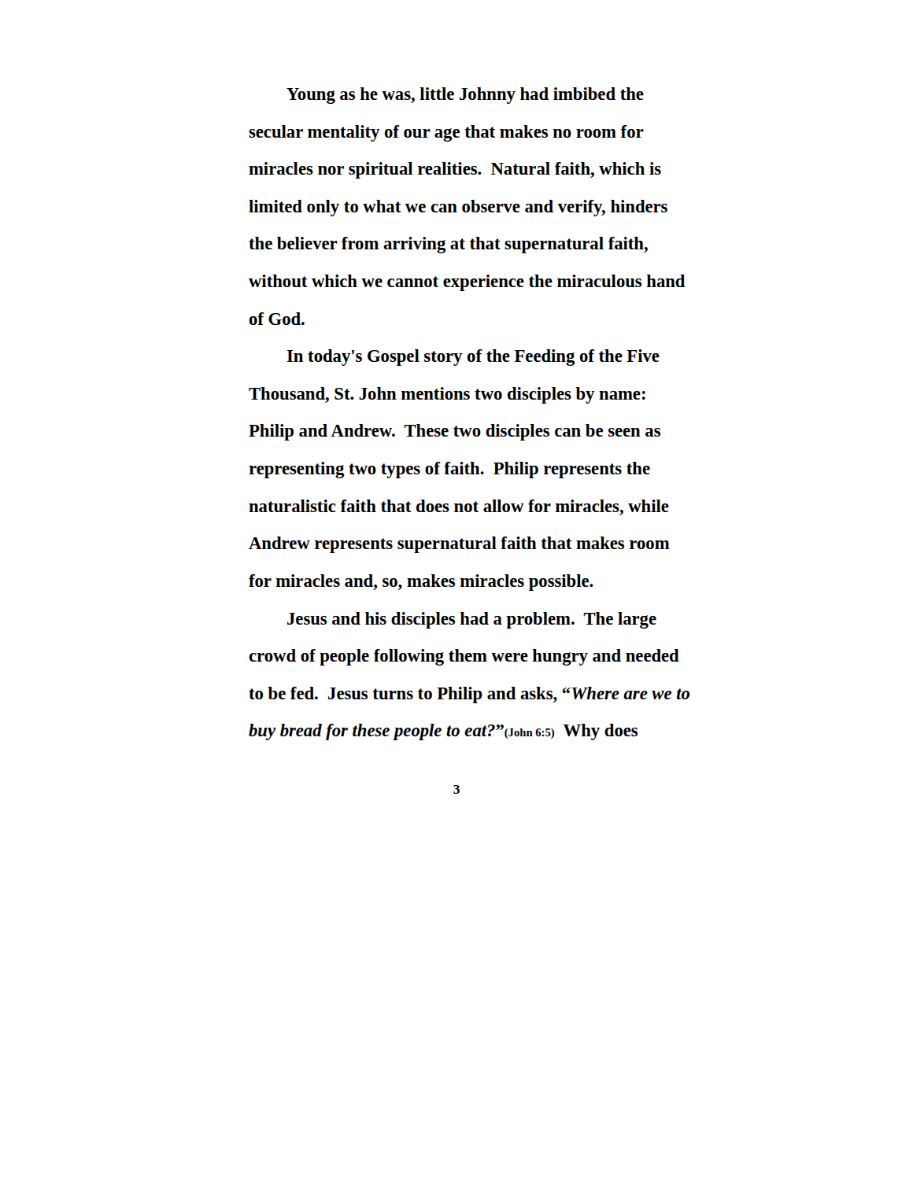Young as he was, little Johnny had imbibed the secular mentality of our age that makes no room for miracles nor spiritual realities. Natural faith, which is limited only to what we can observe and verify, hinders the believer from arriving at that supernatural faith, without which we cannot experience the miraculous hand of God.
In today's Gospel story of the Feeding of the Five Thousand, St. John mentions two disciples by name: Philip and Andrew. These two disciples can be seen as representing two types of faith. Philip represents the naturalistic faith that does not allow for miracles, while Andrew represents supernatural faith that makes room for miracles and, so, makes miracles possible.
Jesus and his disciples had a problem. The large crowd of people following them were hungry and needed to be fed. Jesus turns to Philip and asks, “Where are we to buy bread for these people to eat?”(John 6:5) Why does
3